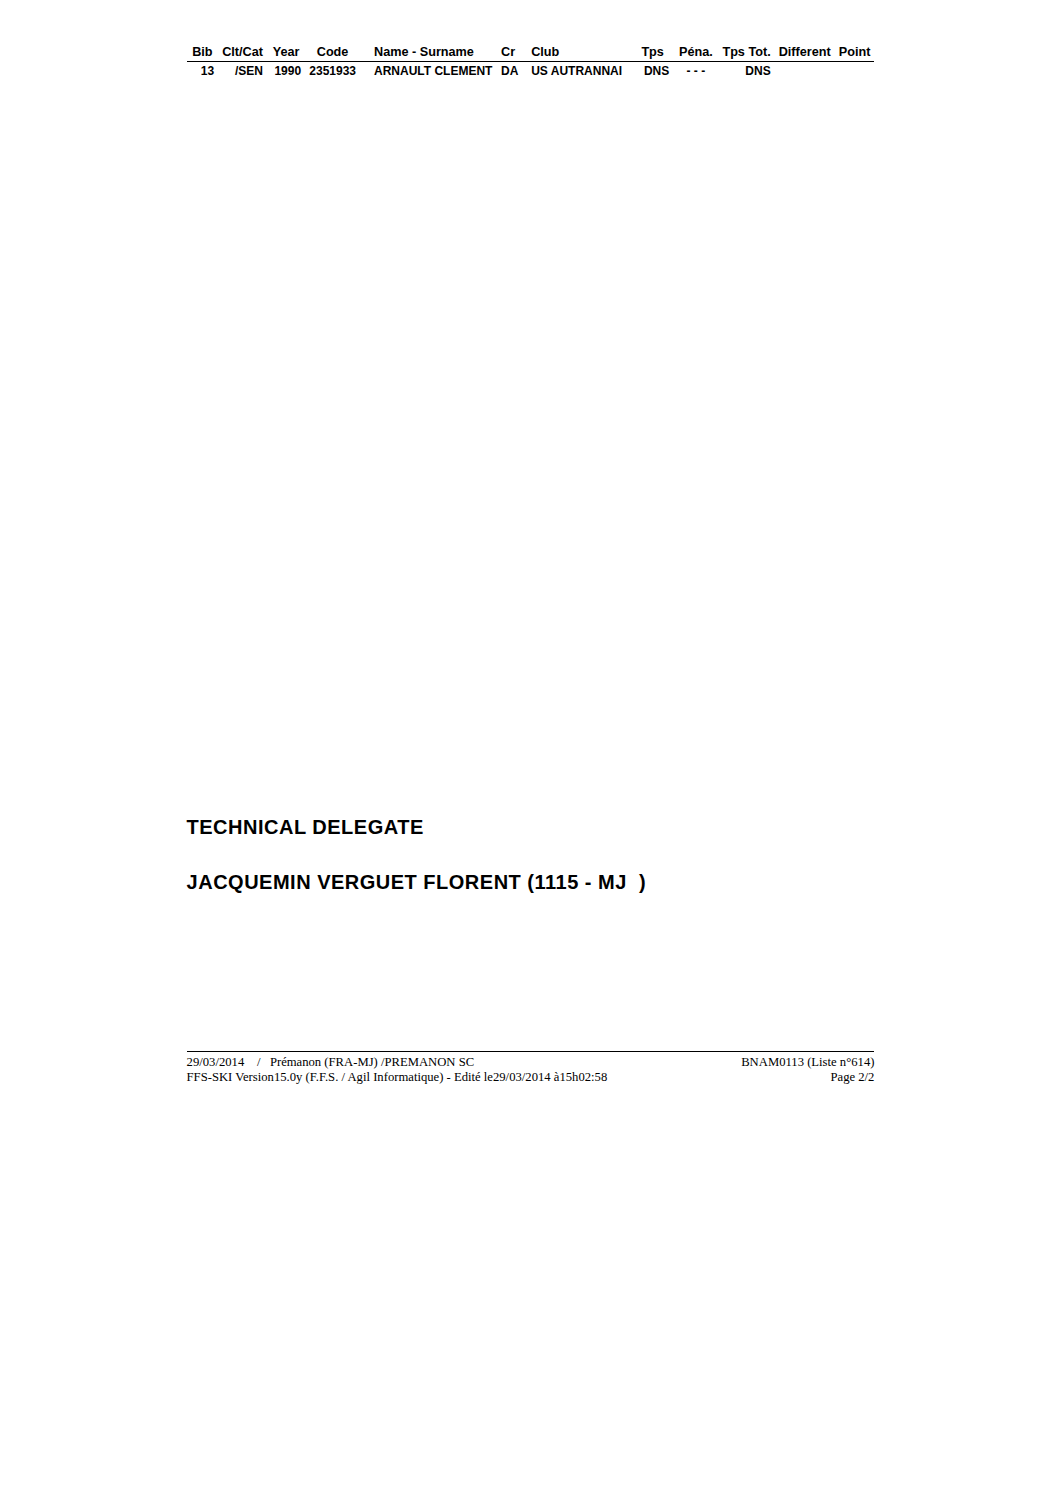| Bib | Clt/Cat | Year | Code | Name - Surname | Cr | Club | Tps | Péna. | Tps Tot. | Different | Point |
| --- | --- | --- | --- | --- | --- | --- | --- | --- | --- | --- | --- |
| 13 | /SEN | 1990 | 2351933 | ARNAULT CLEMENT | DA | US AUTRANNAI | DNS | - - - | DNS | | |
TECHNICAL DELEGATE
JACQUEMIN VERGUET FLORENT (1115 - MJ )
29/03/2014 / Prémanon (FRA-MJ) /PREMANON SC FFS-SKI Version15.0y (F.F.S. / Agil Informatique) - Edité le29/03/2014 à15h02:58
BNAM0113 (Liste n°614) Page 2/2